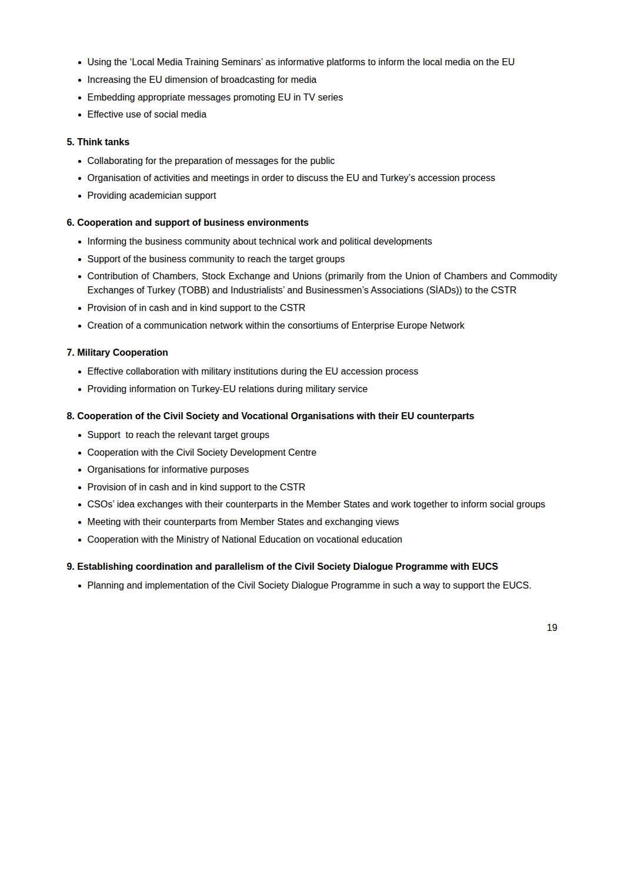Using the ‘Local Media Training Seminars’ as informative platforms to inform the local media on the EU
Increasing the EU dimension of broadcasting for media
Embedding appropriate messages promoting EU in TV series
Effective use of social media
5. Think tanks
Collaborating for the preparation of messages for the public
Organisation of activities and meetings in order to discuss the EU and Turkey’s accession process
Providing academician support
6. Cooperation and support of business environments
Informing the business community about technical work and political developments
Support of the business community to reach the target groups
Contribution of Chambers, Stock Exchange and Unions (primarily from the Union of Chambers and Commodity Exchanges of Turkey (TOBB) and Industrialists’ and Businessmen’s Associations (SİADs)) to the CSTR
Provision of in cash and in kind support to the CSTR
Creation of a communication network within the consortiums of Enterprise Europe Network
7. Military Cooperation
Effective collaboration with military institutions during the EU accession process
Providing information on Turkey-EU relations during military service
8. Cooperation of the Civil Society and Vocational Organisations with their EU counterparts
Support to reach the relevant target groups
Cooperation with the Civil Society Development Centre
Organisations for informative purposes
Provision of in cash and in kind support to the CSTR
CSOs’ idea exchanges with their counterparts in the Member States and work together to inform social groups
Meeting with their counterparts from Member States and exchanging views
Cooperation with the Ministry of National Education on vocational education
9. Establishing coordination and parallelism of the Civil Society Dialogue Programme with EUCS
Planning and implementation of the Civil Society Dialogue Programme in such a way to support the EUCS.
19